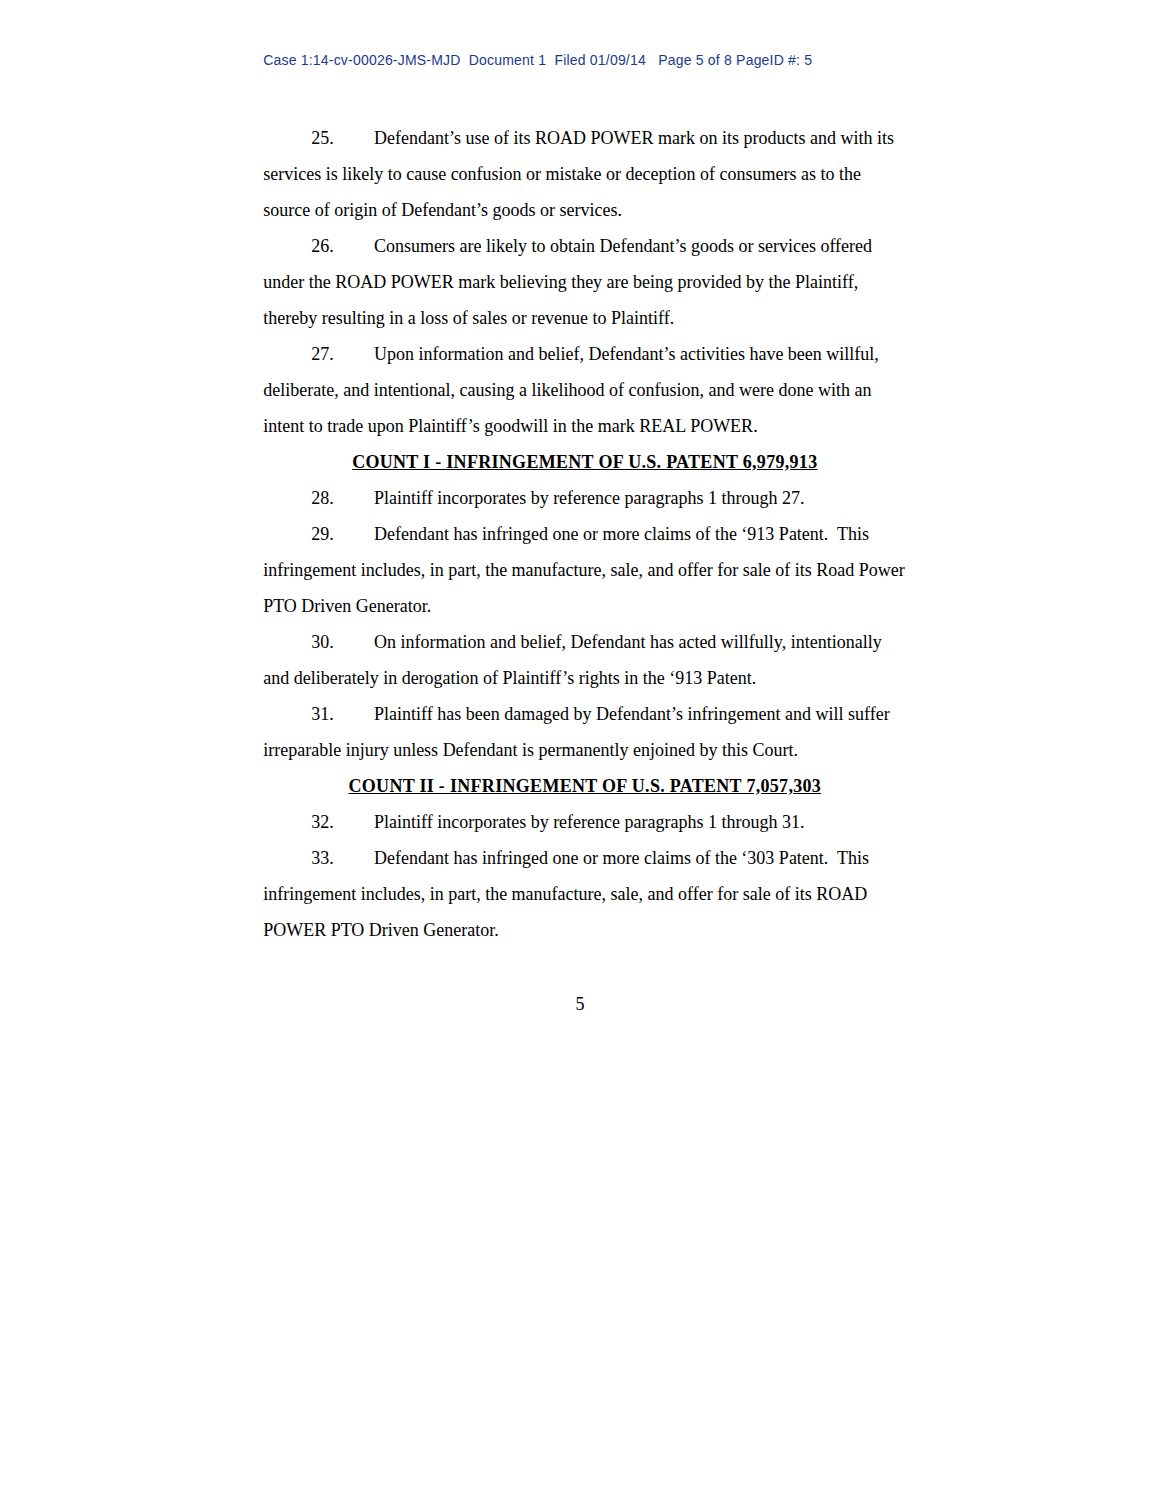Case 1:14-cv-00026-JMS-MJD Document 1 Filed 01/09/14 Page 5 of 8 PageID #: 5
25. Defendant’s use of its ROAD POWER mark on its products and with its services is likely to cause confusion or mistake or deception of consumers as to the source of origin of Defendant’s goods or services.
26. Consumers are likely to obtain Defendant’s goods or services offered under the ROAD POWER mark believing they are being provided by the Plaintiff, thereby resulting in a loss of sales or revenue to Plaintiff.
27. Upon information and belief, Defendant’s activities have been willful, deliberate, and intentional, causing a likelihood of confusion, and were done with an intent to trade upon Plaintiff’s goodwill in the mark REAL POWER.
COUNT I - INFRINGEMENT OF U.S. PATENT 6,979,913
28. Plaintiff incorporates by reference paragraphs 1 through 27.
29. Defendant has infringed one or more claims of the ‘913 Patent. This infringement includes, in part, the manufacture, sale, and offer for sale of its Road Power PTO Driven Generator.
30. On information and belief, Defendant has acted willfully, intentionally and deliberately in derogation of Plaintiff’s rights in the ‘913 Patent.
31. Plaintiff has been damaged by Defendant’s infringement and will suffer irreparable injury unless Defendant is permanently enjoined by this Court.
COUNT II - INFRINGEMENT OF U.S. PATENT 7,057,303
32. Plaintiff incorporates by reference paragraphs 1 through 31.
33. Defendant has infringed one or more claims of the ‘303 Patent. This infringement includes, in part, the manufacture, sale, and offer for sale of its ROAD POWER PTO Driven Generator.
5